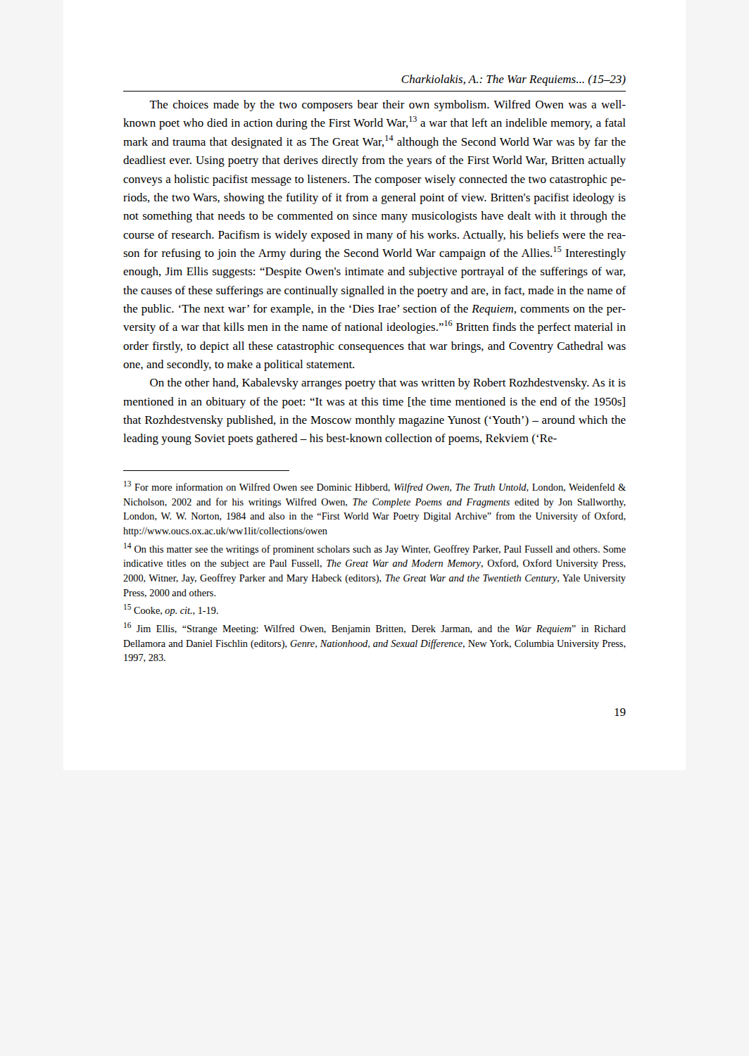Charkiolakis, A.: The War Requiems... (15–23)
The choices made by the two composers bear their own symbolism. Wilfred Owen was a well-known poet who died in action during the First World War,13 a war that left an indelible memory, a fatal mark and trauma that designated it as The Great War,14 although the Second World War was by far the deadliest ever. Using poetry that derives directly from the years of the First World War, Britten actually conveys a holistic pacifist message to listeners. The composer wisely connected the two catastrophic periods, the two Wars, showing the futility of it from a general point of view. Britten's pacifist ideology is not something that needs to be commented on since many musicologists have dealt with it through the course of research. Pacifism is widely exposed in many of his works. Actually, his beliefs were the reason for refusing to join the Army during the Second World War campaign of the Allies.15 Interestingly enough, Jim Ellis suggests: “Despite Owen's intimate and subjective portrayal of the sufferings of war, the causes of these sufferings are continually signalled in the poetry and are, in fact, made in the name of the public. ‘The next war’ for example, in the ‘Dies Irae’ section of the Requiem, comments on the perversity of a war that kills men in the name of national ideologies.”16 Britten finds the perfect material in order firstly, to depict all these catastrophic consequences that war brings, and Coventry Cathedral was one, and secondly, to make a political statement.
On the other hand, Kabalevsky arranges poetry that was written by Robert Rozhdestvensky. As it is mentioned in an obituary of the poet: “It was at this time [the time mentioned is the end of the 1950s] that Rozhdestvensky published, in the Moscow monthly magazine Yunost (‘Youth’) – around which the leading young Soviet poets gathered – his best-known collection of poems, Rekviem (‘Re-
13 For more information on Wilfred Owen see Dominic Hibberd, Wilfred Owen, The Truth Untold, London, Weidenfeld & Nicholson, 2002 and for his writings Wilfred Owen, The Complete Poems and Fragments edited by Jon Stallworthy, London, W. W. Norton, 1984 and also in the “First World War Poetry Digital Archive” from the University of Oxford, http://www.oucs.ox.ac.uk/ww1lit/collections/owen
14 On this matter see the writings of prominent scholars such as Jay Winter, Geoffrey Parker, Paul Fussell and others. Some indicative titles on the subject are Paul Fussell, The Great War and Modern Memory, Oxford, Oxford University Press, 2000, Witner, Jay, Geoffrey Parker and Mary Habeck (editors), The Great War and the Twentieth Century, Yale University Press, 2000 and others.
15 Cooke, op. cit., 1-19.
16 Jim Ellis, “Strange Meeting: Wilfred Owen, Benjamin Britten, Derek Jarman, and the War Requiem” in Richard Dellamora and Daniel Fischlin (editors), Genre, Nationhood, and Sexual Difference, New York, Columbia University Press, 1997, 283.
19